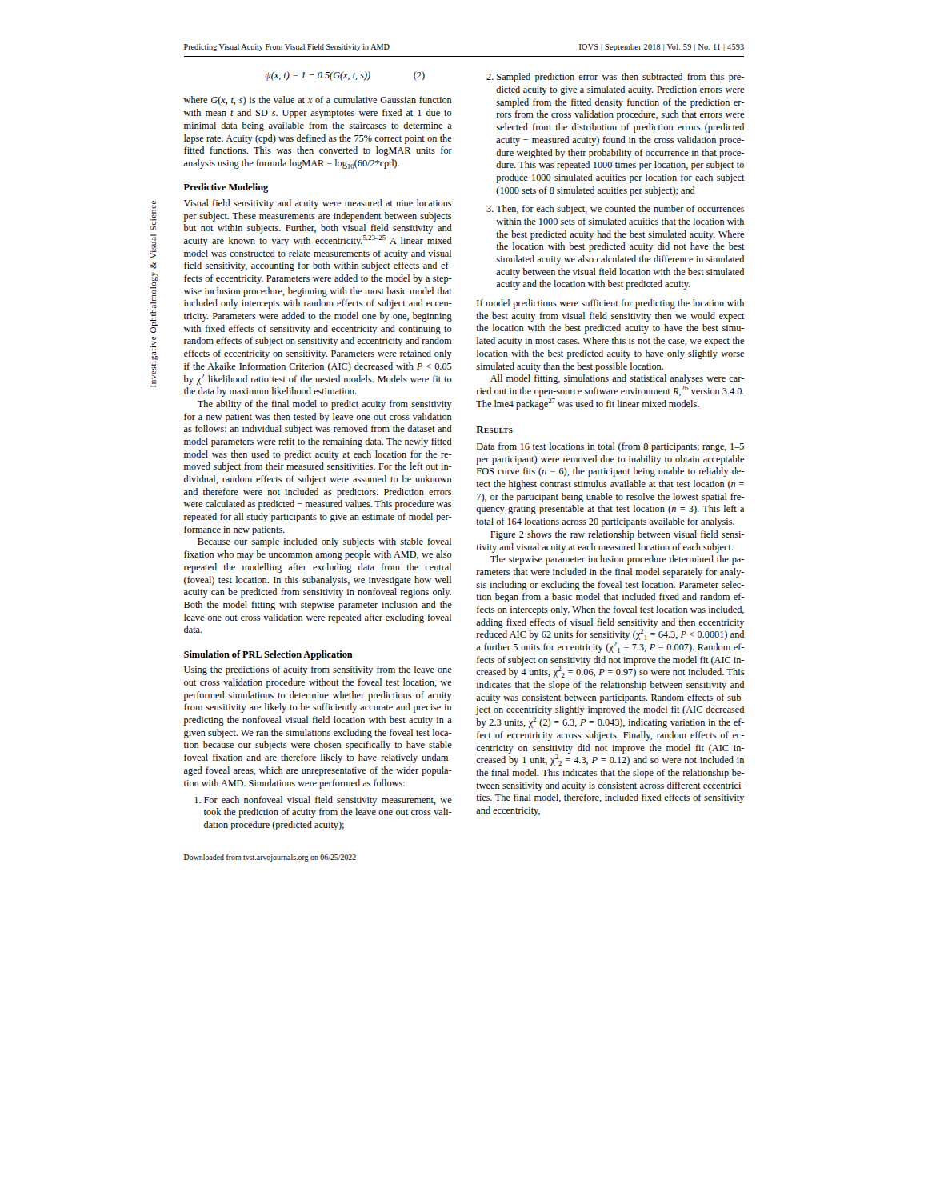Predicting Visual Acuity From Visual Field Sensitivity in AMD IOVS | September 2018 | Vol. 59 | No. 11 | 4593
Investigative Ophthalmology & Visual Science
ψ(x, t) = 1 − 0.5(G(x, t, s)) (2)
where G(x, t, s) is the value at x of a cumulative Gaussian function with mean t and SD s. Upper asymptotes were fixed at 1 due to minimal data being available from the staircases to determine a lapse rate. Acuity (cpd) was defined as the 75% correct point on the fitted functions. This was then converted to logMAR units for analysis using the formula logMAR = log10(60/2*cpd).
Predictive Modeling
Visual field sensitivity and acuity were measured at nine locations per subject. These measurements are independent between subjects but not within subjects. Further, both visual field sensitivity and acuity are known to vary with eccentricity.5,23–25 A linear mixed model was constructed to relate measurements of acuity and visual field sensitivity, accounting for both within-subject effects and effects of eccentricity. Parameters were added to the model by a stepwise inclusion procedure, beginning with the most basic model that included only intercepts with random effects of subject and eccentricity. Parameters were added to the model one by one, beginning with fixed effects of sensitivity and eccentricity and continuing to random effects of subject on sensitivity and eccentricity and random effects of eccentricity on sensitivity. Parameters were retained only if the Akaike Information Criterion (AIC) decreased with P < 0.05 by χ2 likelihood ratio test of the nested models. Models were fit to the data by maximum likelihood estimation.
The ability of the final model to predict acuity from sensitivity for a new patient was then tested by leave one out cross validation as follows: an individual subject was removed from the dataset and model parameters were refit to the remaining data. The newly fitted model was then used to predict acuity at each location for the removed subject from their measured sensitivities. For the left out individual, random effects of subject were assumed to be unknown and therefore were not included as predictors. Prediction errors were calculated as predicted − measured values. This procedure was repeated for all study participants to give an estimate of model performance in new patients.
Because our sample included only subjects with stable foveal fixation who may be uncommon among people with AMD, we also repeated the modelling after excluding data from the central (foveal) test location. In this subanalysis, we investigate how well acuity can be predicted from sensitivity in nonfoveal regions only. Both the model fitting with stepwise parameter inclusion and the leave one out cross validation were repeated after excluding foveal data.
Simulation of PRL Selection Application
Using the predictions of acuity from sensitivity from the leave one out cross validation procedure without the foveal test location, we performed simulations to determine whether predictions of acuity from sensitivity are likely to be sufficiently accurate and precise in predicting the nonfoveal visual field location with best acuity in a given subject. We ran the simulations excluding the foveal test location because our subjects were chosen specifically to have stable foveal fixation and are therefore likely to have relatively undamaged foveal areas, which are unrepresentative of the wider population with AMD. Simulations were performed as follows:
For each nonfoveal visual field sensitivity measurement, we took the prediction of acuity from the leave one out cross validation procedure (predicted acuity);
Sampled prediction error was then subtracted from this predicted acuity to give a simulated acuity. Prediction errors were sampled from the fitted density function of the prediction errors from the cross validation procedure, such that errors were selected from the distribution of prediction errors (predicted acuity − measured acuity) found in the cross validation procedure weighted by their probability of occurrence in that procedure. This was repeated 1000 times per location, per subject to produce 1000 simulated acuities per location for each subject (1000 sets of 8 simulated acuities per subject); and
Then, for each subject, we counted the number of occurrences within the 1000 sets of simulated acuities that the location with the best predicted acuity had the best simulated acuity. Where the location with best predicted acuity did not have the best simulated acuity we also calculated the difference in simulated acuity between the visual field location with the best simulated acuity and the location with best predicted acuity.
If model predictions were sufficient for predicting the location with the best acuity from visual field sensitivity then we would expect the location with the best predicted acuity to have the best simulated acuity in most cases. Where this is not the case, we expect the location with the best predicted acuity to have only slightly worse simulated acuity than the best possible location.
All model fitting, simulations and statistical analyses were carried out in the open-source software environment R,26 version 3.4.0. The lme4 package27 was used to fit linear mixed models.
Results
Data from 16 test locations in total (from 8 participants; range, 1–5 per participant) were removed due to inability to obtain acceptable FOS curve fits (n = 6), the participant being unable to reliably detect the highest contrast stimulus available at that test location (n = 7), or the participant being unable to resolve the lowest spatial frequency grating presentable at that test location (n = 3). This left a total of 164 locations across 20 participants available for analysis.
Figure 2 shows the raw relationship between visual field sensitivity and visual acuity at each measured location of each subject.
The stepwise parameter inclusion procedure determined the parameters that were included in the final model separately for analysis including or excluding the foveal test location. Parameter selection began from a basic model that included fixed and random effects on intercepts only. When the foveal test location was included, adding fixed effects of visual field sensitivity and then eccentricity reduced AIC by 62 units for sensitivity (χ21 = 64.3, P < 0.0001) and a further 5 units for eccentricity (χ21 = 7.3, P = 0.007). Random effects of subject on sensitivity did not improve the model fit (AIC increased by 4 units, χ22 = 0.06, P = 0.97) so were not included. This indicates that the slope of the relationship between sensitivity and acuity was consistent between participants. Random effects of subject on eccentricity slightly improved the model fit (AIC decreased by 2.3 units, χ2 (2) = 6.3, P = 0.043), indicating variation in the effect of eccentricity across subjects. Finally, random effects of eccentricity on sensitivity did not improve the model fit (AIC increased by 1 unit, χ22 = 4.3, P = 0.12) and so were not included in the final model. This indicates that the slope of the relationship between sensitivity and acuity is consistent across different eccentricities. The final model, therefore, included fixed effects of sensitivity and eccentricity,
Downloaded from tvst.arvojournals.org on 06/25/2022